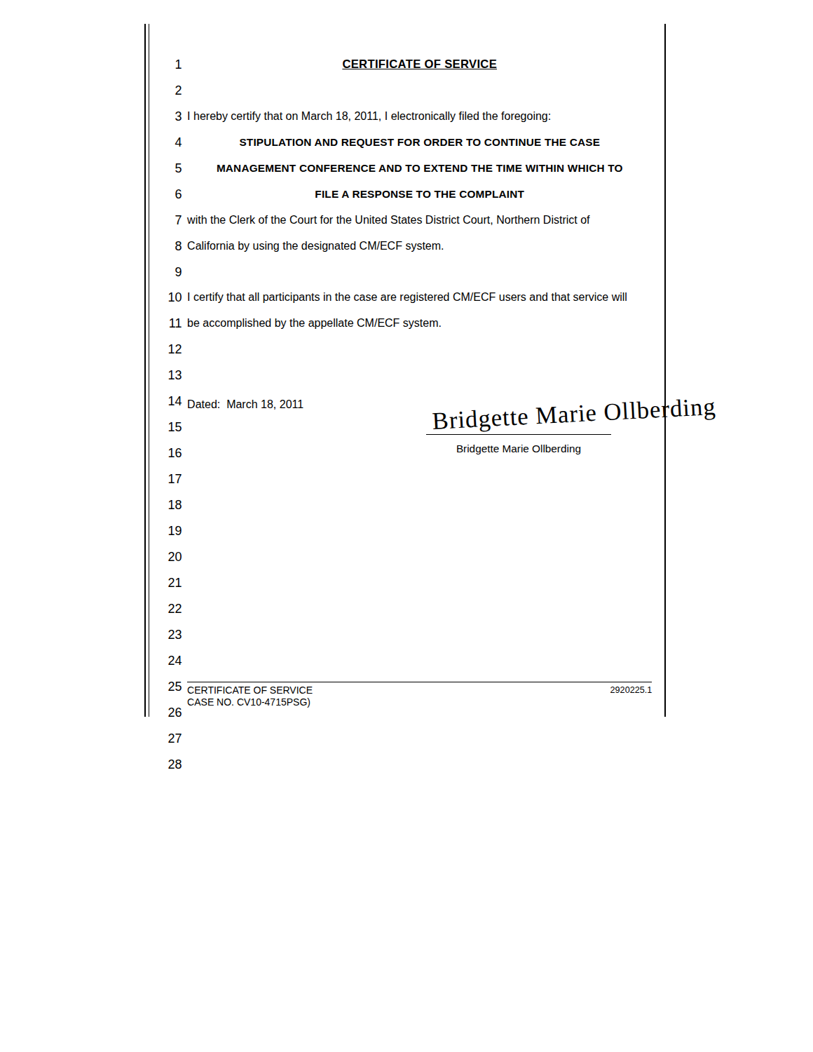1
2
3
4
5
6
7
8
9
10
11
12
13
14
15
16
17
18
19
20
21
22
23
24
25
26
27
28
CERTIFICATE OF SERVICE
I hereby certify that on March 18, 2011, I electronically filed the foregoing:
STIPULATION AND REQUEST FOR ORDER TO CONTINUE THE CASE
MANAGEMENT CONFERENCE AND TO EXTEND THE TIME WITHIN WHICH TO
FILE A RESPONSE TO THE COMPLAINT
with the Clerk of the Court for the United States District Court, Northern District of
California by using the designated CM/ECF system.
I certify that all participants in the case are registered CM/ECF users and that service will
be accomplished by the appellate CM/ECF system.
Dated: March 18, 2011
Bridgette Marie Ollberding
Bridgette Marie Ollberding
CERTIFICATE OF SERVICE
CASE NO. CV10-4715PSG)
2920225.1